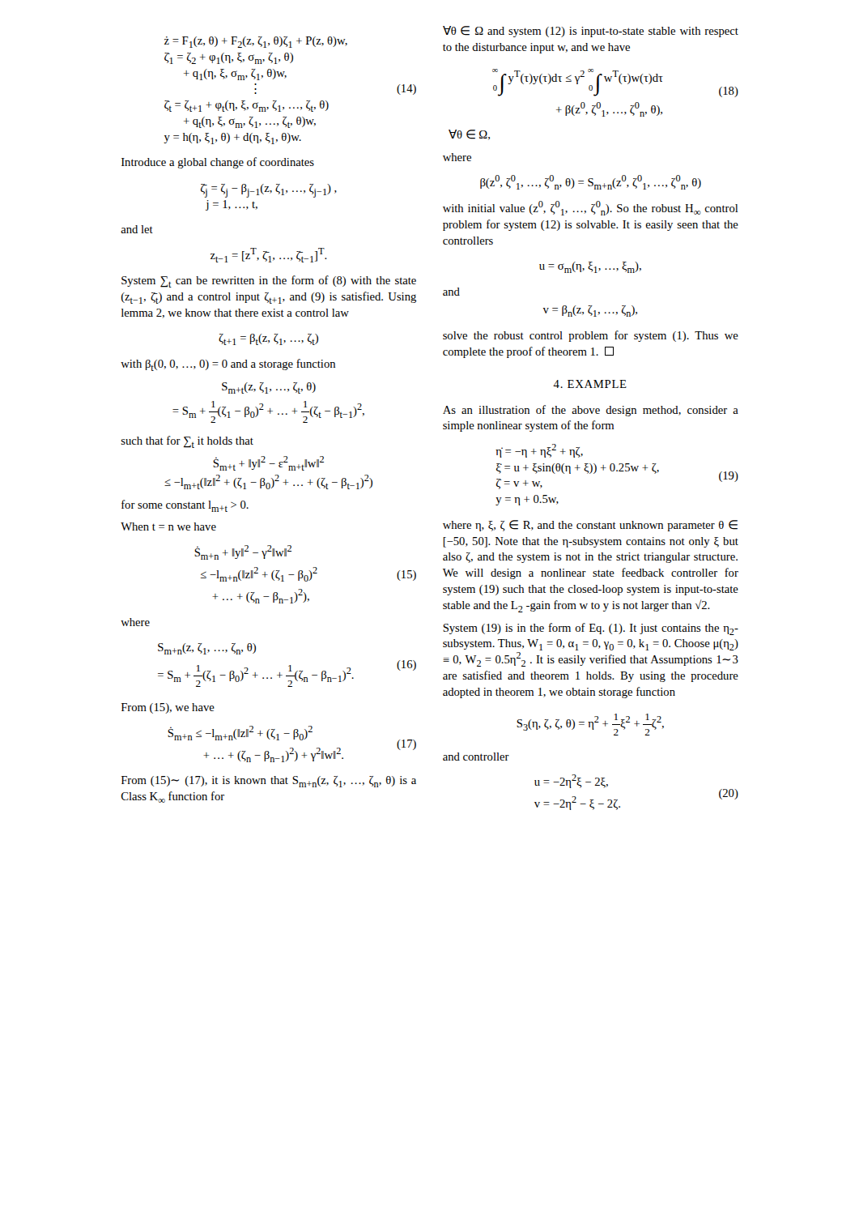ż = F1(z, θ) + F2(z, ζ1, θ)ζ1 + P(z, θ)w,
ζ̇1 = ζ2 + φ1(η, ξ, σm, ζ1, θ)
+ q1(η, ξ, σm, ζ1, θ)w,
⋮
ζ̇t = ζt+1 + φt(η, ξ, σm, ζ1, …, ζt, θ)
+ qt(η, ξ, σm, ζ1, …, ζt, θ)w,
y = h(η, ξ1, θ) + d(η, ξ1, θ)w.
(14)
Introduce a global change of coordinates
ζ̄j = ζj − βj−1(z, ζ1, …, ζj−1) ,
j = 1, …, t,
and let
zt−1 = [zT, ζ̄1, …, ζ̄t−1]T.
System ∑t can be rewritten in the form of (8) with the state (zt−1, ζ̄t) and a control input ζt+1, and (9) is satisfied. Using lemma 2, we know that there exist a control law
ζt+1 = βt(z, ζ1, …, ζt)
with βt(0, 0, …, 0) = 0 and a storage function
Sm+t(z, ζ1, …, ζt, θ)
= Sm + 12(ζ1 − β0)2 + … + 12(ζt − βt−1)2,
such that for ∑t it holds that
Ṡm+t + ‖y‖2 − ε2m+t‖w‖2
≤ −lm+t(‖z‖2 + (ζ1 − β0)2 + … + (ζt − βt−1)2)
for some constant lm+t > 0.
When t = n we have
Ṡm+n + ‖y‖2 − γ2‖w‖2
≤ −lm+n(‖z‖2 + (ζ1 − β0)2
+ … + (ζn − βn−1)2),
(15)
where
Sm+n(z, ζ1, …, ζn, θ)
= Sm + 12(ζ1 − β0)2 + … + 12(ζn − βn−1)2.
(16)
From (15), we have
Ṡm+n ≤ −lm+n(‖z‖2 + (ζ1 − β0)2
+ … + (ζn − βn−1)2) + γ2‖w‖2.
(17)
From (15)∼ (17), it is known that Sm+n(z, ζ1, …, ζn, θ) is a Class K∞ function for
∀θ ∈ Ω and system (12) is input-to-state stable with respect to the disturbance input w, and we have
∞
0∫ yT(τ)y(τ)dτ ≤ γ2 ∞
0∫ wT(τ)w(τ)dτ
+ β(z0, ζ01, …, ζ0n, θ),
(18)
∀θ ∈ Ω,
where
β(z0, ζ01, …, ζ0n, θ) = Sm+n(z0, ζ01, …, ζ0n, θ)
with initial value (z0, ζ01, …, ζ0n). So the robust H∞ control problem for system (12) is solvable. It is easily seen that the controllers
u = σm(η, ξ1, …, ξm),
and
v = βn(z, ζ1, …, ζn),
solve the robust control problem for system (1). Thus we complete the proof of theorem 1.
4. Example
As an illustration of the above design method, consider a simple nonlinear system of the form
η̇ = −η + ηξ2 + ηζ,
ξ̇ = u + ξsin(θ(η + ξ)) + 0.25w + ζ,
ζ̇ = v + w,
y = η + 0.5w,
(19)
where η, ξ, ζ ∈ R, and the constant unknown parameter θ ∈ [−50, 50]. Note that the η-subsystem contains not only ξ but also ζ, and the system is not in the strict triangular structure. We will design a nonlinear state feedback controller for system (19) such that the closed-loop system is input-to-state stable and the L2 -gain from w to y is not larger than √2.
System (19) is in the form of Eq. (1). It just contains the η2-subsystem. Thus, W1 = 0, α1 = 0, γ0 = 0, k1 = 0. Choose μ(η2) ≡ 0, W2 = 0.5η22 . It is easily verified that Assumptions 1∼3 are satisfied and theorem 1 holds. By using the procedure adopted in theorem 1, we obtain storage function
S3(η, ζ, ζ, θ) = η2 + 12ξ2 + 12ζ2,
and controller
u = −2η2ξ − 2ξ,
v = −2η2 − ξ − 2ζ.
(20)